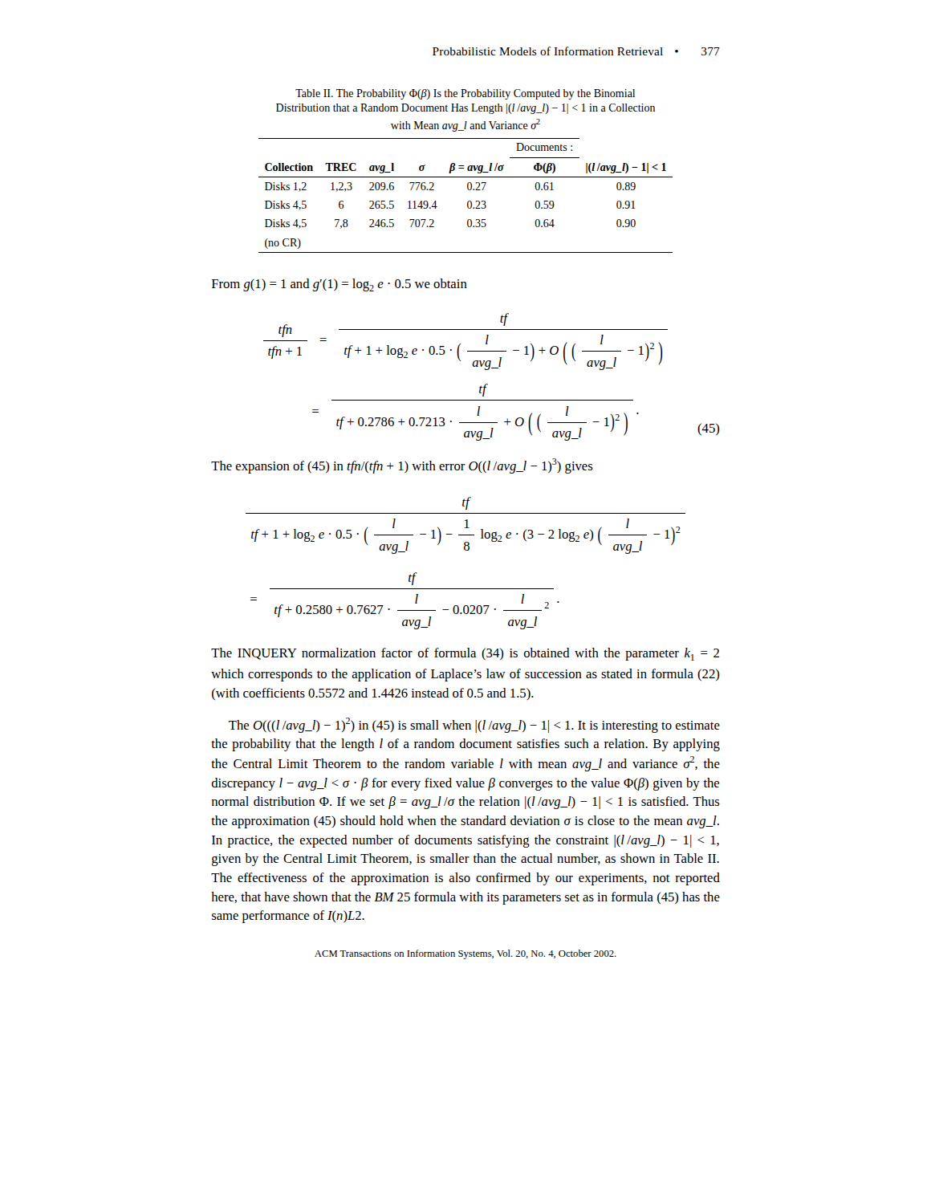Probabilistic Models of Information Retrieval•377
Table II. The Probability Φ(β) Is the Probability Computed by the Binomial Distribution that a Random Document Has Length |(l /avg_l) − 1| < 1 in a Collection with Mean avg_l and Variance σ 2
| | Documents : |
| Collection | TREC | avg_ l | σ | β = avg_l / σ | Φ( β ) | /( l / avg_l ) − 1/ < 1 |
| Disks 1,2 | 1,2,3 | 209.6 | 776.2 | 0.27 | 0.61 | 0.89 |
| Disks 4,5 | 6 | 265.5 | 1149.4 | 0.23 | 0.59 | 0.91 |
| Disks 4,5 | 7,8 | 246.5 | 707.2 | 0.35 | 0.64 | 0.90 |
| (no CR) | | | | | | |
From g(1) = 1 and g′(1) = log2 e · 0.5 we obtain
tfn tfn + 1 = tf tf + 1 + log2 e · 0.5 · ( l avg_l − 1) + O ( ( l avg_l − 1) 2 ) = tf tf + 0.2786 + 0.7213 · l avg_l + O ( ( l avg_l − 1) 2 ) . (45)
The expansion of (45) in tfn/(tfn + 1) with error O((l /avg_l − 1)3) gives
tf tf + 1 + log2 e · 0.5 · ( l avg_l − 1) − 1 8 log2 e · (3 − 2 log2 e) ( l avg_l − 1) 2 = tf tf + 0.2580 + 0.7627 · l avg_l − 0.0207 · l avg_l 2 .
The INQUERY normalization factor of formula (34) is obtained with the parameter k 1 = 2 which corresponds to the application of Laplace’s law of succession as stated in formula (22) (with coefficients 0.5572 and 1.4426 instead of 0.5 and 1.5).
The O(((l /avg_l) − 1)2) in (45) is small when |(l /avg_l) − 1| < 1. It is interesting to estimate the probability that the length l of a random document satisfies such a relation. By applying the Central Limit Theorem to the random variable l with mean avg_l and variance σ 2, the discrepancy l − avg_l < σ · β for every fixed value β converges to the value Φ(β) given by the normal distribution Φ. If we set β = avg_l /σ the relation |(l /avg_l) − 1| < 1 is satisfied. Thus the approximation (45) should hold when the standard deviation σ is close to the mean avg_l. In practice, the expected number of documents satisfying the constraint |(l /avg_l) − 1| < 1, given by the Central Limit Theorem, is smaller than the actual number, as shown in Table II. The effectiveness of the approximation is also confirmed by our experiments, not reported here, that have shown that the BM 25 formula with its parameters set as in formula (45) has the same performance of I(n)L2.
ACM Transactions on Information Systems, Vol. 20, No. 4, October 2002.